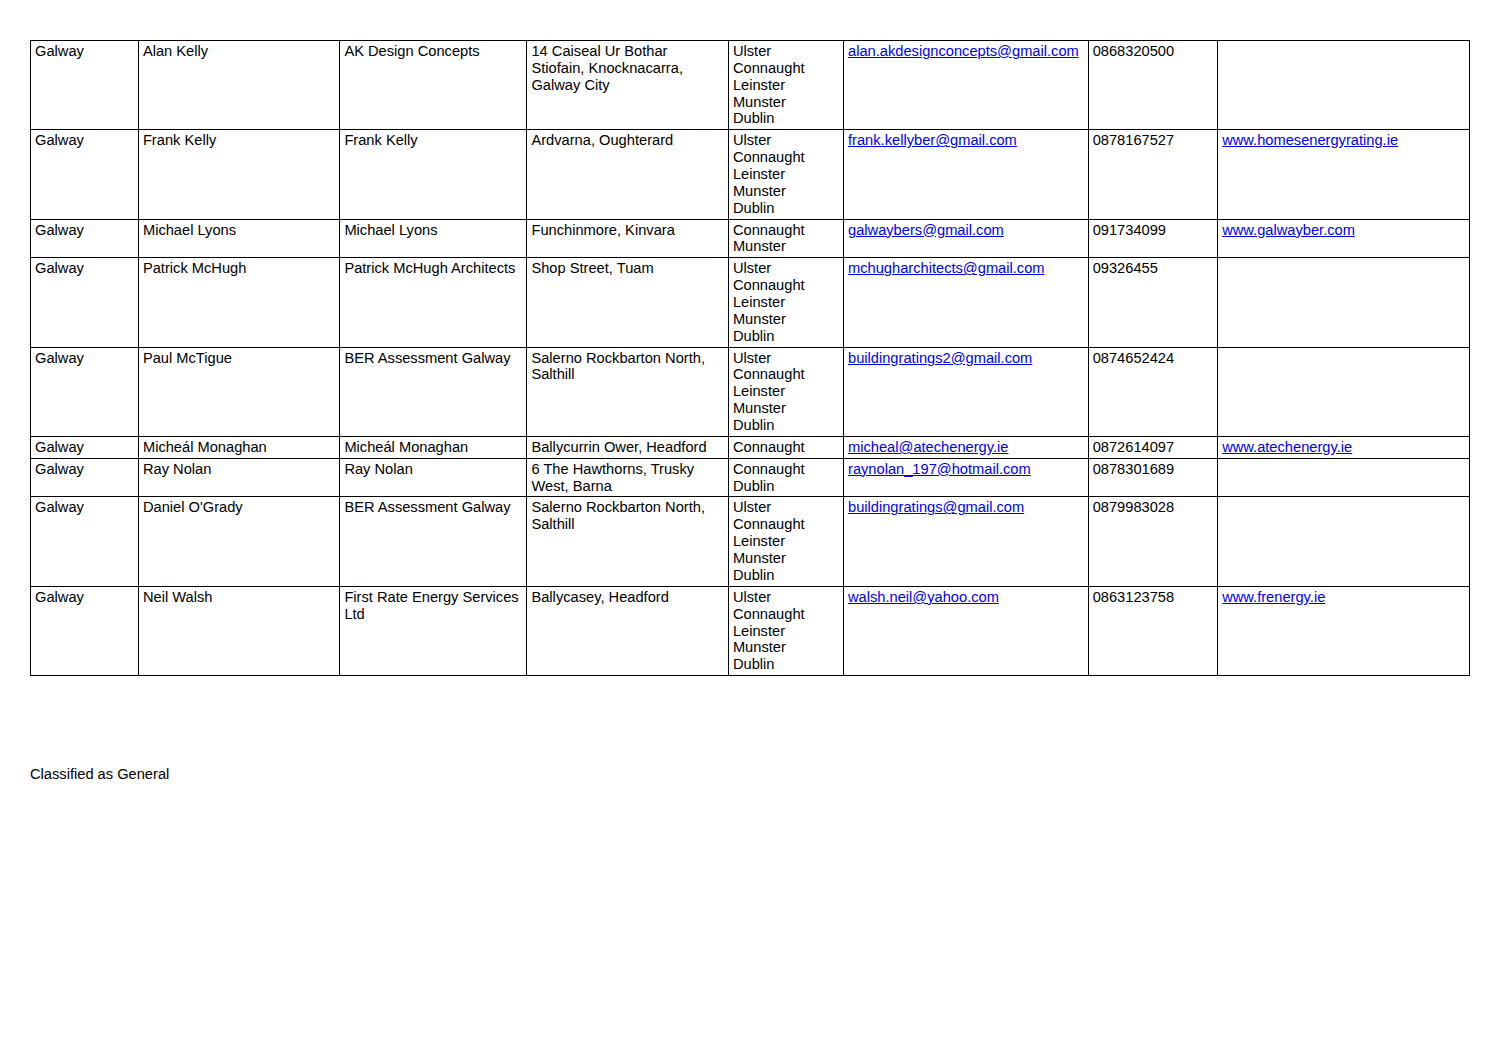| Galway | Alan Kelly | AK Design Concepts | 14 Caiseal Ur Bothar Stiofain, Knocknacarra, Galway City | Ulster Connaught Leinster Munster Dublin | alan.akdesignconcepts@gmail.com | 0868320500 | |
| Galway | Frank Kelly | Frank Kelly | Ardvarna, Oughterard | Ulster Connaught Leinster Munster Dublin | frank.kellyber@gmail.com | 0878167527 | www.homesenergyrating.ie |
| Galway | Michael Lyons | Michael Lyons | Funchinmore, Kinvara | Connaught Munster | galwaybers@gmail.com | 091734099 | www.galwayber.com |
| Galway | Patrick McHugh | Patrick McHugh Architects | Shop Street, Tuam | Ulster Connaught Leinster Munster Dublin | mchugharchitects@gmail.com | 09326455 | |
| Galway | Paul McTigue | BER Assessment Galway | Salerno Rockbarton North, Salthill | Ulster Connaught Leinster Munster Dublin | buildingratings2@gmail.com | 0874652424 | |
| Galway | Micheál Monaghan | Micheál Monaghan | Ballycurrin Ower, Headford | Connaught | micheal@atechenergy.ie | 0872614097 | www.atechenergy.ie |
| Galway | Ray Nolan | Ray Nolan | 6 The Hawthorns, Trusky West, Barna | Connaught Dublin | raynolan_197@hotmail.com | 0878301689 | |
| Galway | Daniel O'Grady | BER Assessment Galway | Salerno Rockbarton North, Salthill | Ulster Connaught Leinster Munster Dublin | buildingratings@gmail.com | 0879983028 | |
| Galway | Neil Walsh | First Rate Energy Services Ltd | Ballycasey, Headford | Ulster Connaught Leinster Munster Dublin | walsh.neil@yahoo.com | 0863123758 | www.frenergy.ie |
Classified as General